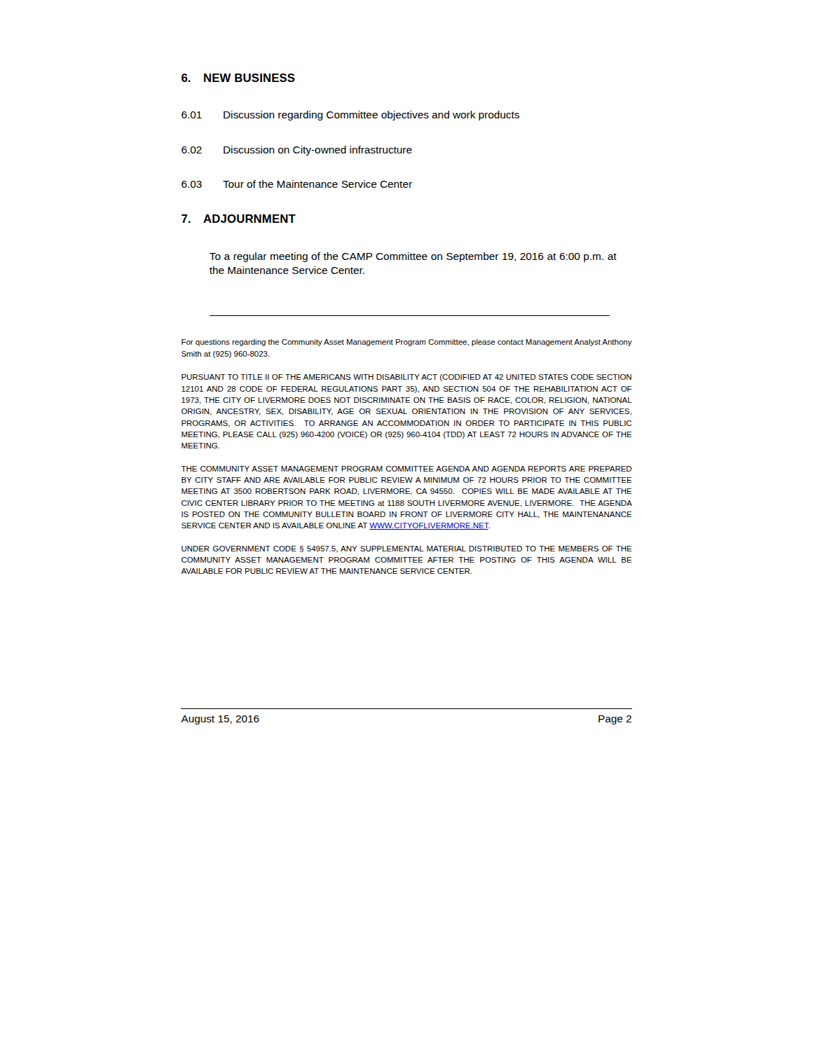6. NEW BUSINESS
6.01 Discussion regarding Committee objectives and work products
6.02 Discussion on City-owned infrastructure
6.03 Tour of the Maintenance Service Center
7. ADJOURNMENT
To a regular meeting of the CAMP Committee on September 19, 2016 at 6:00 p.m. at the Maintenance Service Center.
For questions regarding the Community Asset Management Program Committee, please contact Management Analyst Anthony Smith at (925) 960-8023.
PURSUANT TO TITLE II OF THE AMERICANS WITH DISABILITY ACT (CODIFIED AT 42 UNITED STATES CODE SECTION 12101 AND 28 CODE OF FEDERAL REGULATIONS PART 35), AND SECTION 504 OF THE REHABILITATION ACT OF 1973, THE CITY OF LIVERMORE DOES NOT DISCRIMINATE ON THE BASIS OF RACE, COLOR, RELIGION, NATIONAL ORIGIN, ANCESTRY, SEX, DISABILITY, AGE OR SEXUAL ORIENTATION IN THE PROVISION OF ANY SERVICES, PROGRAMS, OR ACTIVITIES. TO ARRANGE AN ACCOMMODATION IN ORDER TO PARTICIPATE IN THIS PUBLIC MEETING, PLEASE CALL (925) 960-4200 (VOICE) OR (925) 960-4104 (TDD) AT LEAST 72 HOURS IN ADVANCE OF THE MEETING.
THE COMMUNITY ASSET MANAGEMENT PROGRAM COMMITTEE AGENDA AND AGENDA REPORTS ARE PREPARED BY CITY STAFF AND ARE AVAILABLE FOR PUBLIC REVIEW A MINIMUM OF 72 HOURS PRIOR TO THE COMMITTEE MEETING AT 3500 ROBERTSON PARK ROAD, LIVERMORE, CA 94550. COPIES WILL BE MADE AVAILABLE AT THE CIVIC CENTER LIBRARY PRIOR TO THE MEETING at 1188 SOUTH LIVERMORE AVENUE, LIVERMORE. THE AGENDA IS POSTED ON THE COMMUNITY BULLETIN BOARD IN FRONT OF LIVERMORE CITY HALL, THE MAINTENANANCE SERVICE CENTER AND IS AVAILABLE ONLINE AT WWW.CITYOFLIVERMORE.NET.
UNDER GOVERNMENT CODE § 54957.5, ANY SUPPLEMENTAL MATERIAL DISTRIBUTED TO THE MEMBERS OF THE COMMUNITY ASSET MANAGEMENT PROGRAM COMMITTEE AFTER THE POSTING OF THIS AGENDA WILL BE AVAILABLE FOR PUBLIC REVIEW AT THE MAINTENANCE SERVICE CENTER.
August 15, 2016 Page 2